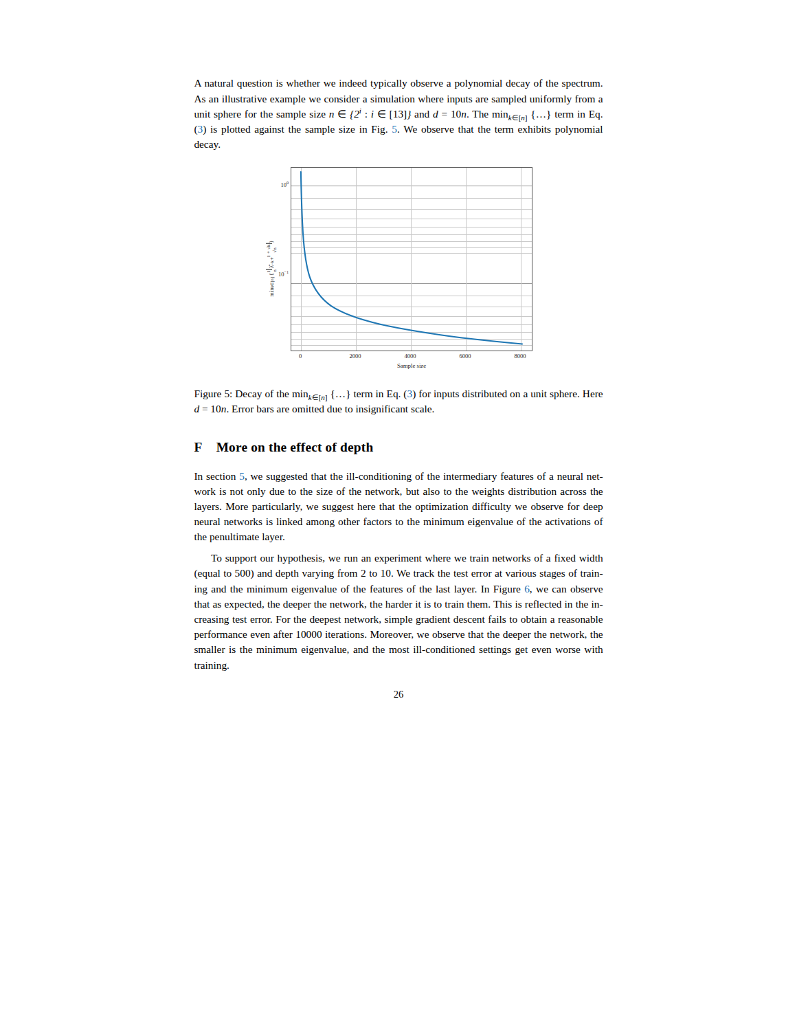A natural question is whether we indeed typically observe a polynomial decay of the spectrum. As an illustrative example we consider a simulation where inputs are sampled uniformly from a unit sphere for the sample size n ∈ {2i : i ∈ [13]} and d = 10n. The mink∈[n] {…} term in Eq. (3) is plotted against the sample size in Fig. 5. We observe that the term exhibits polynomial decay.
mink∈[n] {1 n λ̂−k + 1 + √k√n}
100 10−1
0 2000 4000 6000 8000
Sample size
Figure 5: Decay of the mink∈[n] {…} term in Eq. (3) for inputs distributed on a unit sphere. Here d = 10n. Error bars are omitted due to insignificant scale.
F More on the effect of depth
In section 5, we suggested that the ill-conditioning of the intermediary features of a neural network is not only due to the size of the network, but also to the weights distribution across the layers. More particularly, we suggest here that the optimization difficulty we observe for deep neural networks is linked among other factors to the minimum eigenvalue of the activations of the penultimate layer.
To support our hypothesis, we run an experiment where we train networks of a fixed width (equal to 500) and depth varying from 2 to 10. We track the test error at various stages of training and the minimum eigenvalue of the features of the last layer. In Figure 6, we can observe that as expected, the deeper the network, the harder it is to train them. This is reflected in the increasing test error. For the deepest network, simple gradient descent fails to obtain a reasonable performance even after 10000 iterations. Moreover, we observe that the deeper the network, the smaller is the minimum eigenvalue, and the most ill-conditioned settings get even worse with training.
26